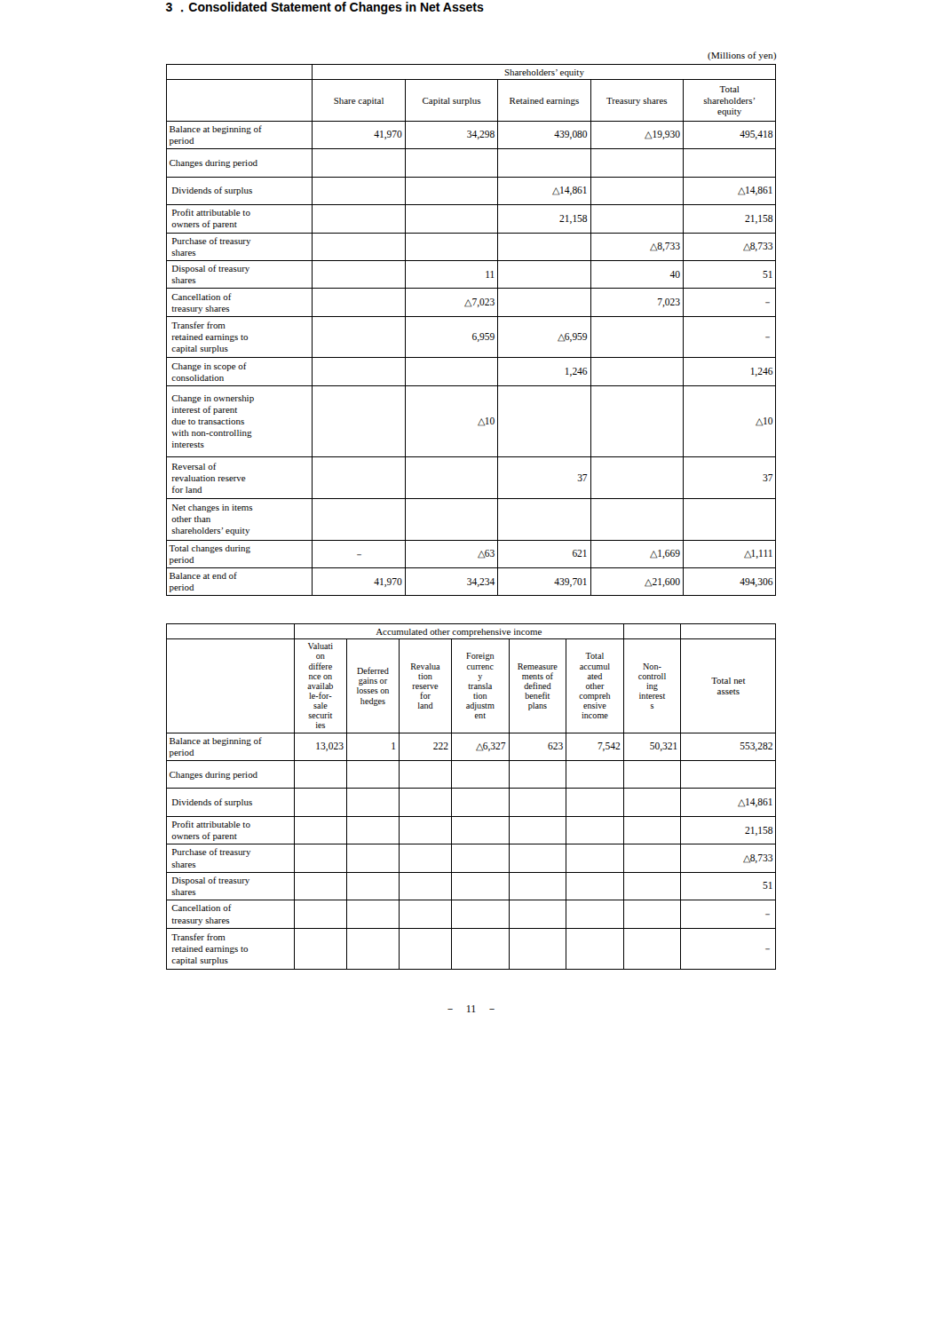3．Consolidated Statement of Changes in Net Assets
(Millions of yen)
| | Shareholders’ equity |
| | Share capital | Capital surplus | Retained earnings | Treasury shares | Total shareholders’ equity |
| Balance at beginning of period | 41,970 | 34,298 | 439,080 | △19,930 | 495,418 |
| Changes during period | | | | | |
| Dividends of surplus | | | △14,861 | | △14,861 |
| Profit attributable to owners of parent | | | 21,158 | | 21,158 |
| Purchase of treasury shares | | | | △8,733 | △8,733 |
| Disposal of treasury shares | | 11 | | 40 | 51 |
| Cancellation of treasury shares | | △7,023 | | 7,023 | － |
| Transfer from retained earnings to capital surplus | | 6,959 | △6,959 | | － |
| Change in scope of consolidation | | | 1,246 | | 1,246 |
| Change in ownership interest of parent due to transactions with non-controlling interests | | △10 | | | △10 |
| Reversal of revaluation reserve for land | | | 37 | | 37 |
| Net changes in items other than shareholders’ equity | | | | | |
| Total changes during period | － | △63 | 621 | △1,669 | △1,111 |
| Balance at end of period | 41,970 | 34,234 | 439,701 | △21,600 | 494,306 |
| | Accumulated other comprehensive income | | |
| | Valuati on differe nce on availab le-for- sale securit ies | Deferred gains or losses on hedges | Revalua tion reserve for land | Foreign currenc y transla tion adjustm ent | Remeasure ments of defined benefit plans | Total accumul ated other compreh ensive income | Non- controll ing interest s | Total net assets |
| Balance at beginning of period | 13,023 | 1 | 222 | △6,327 | 623 | 7,542 | 50,321 | 553,282 |
| Changes during period | | | | | | | | |
| Dividends of surplus | | | | | | | | △14,861 |
| Profit attributable to owners of parent | | | | | | | | 21,158 |
| Purchase of treasury shares | | | | | | | | △8,733 |
| Disposal of treasury shares | | | | | | | | 51 |
| Cancellation of treasury shares | | | | | | | | － |
| Transfer from retained earnings to capital surplus | | | | | | | | － |
－　11　－